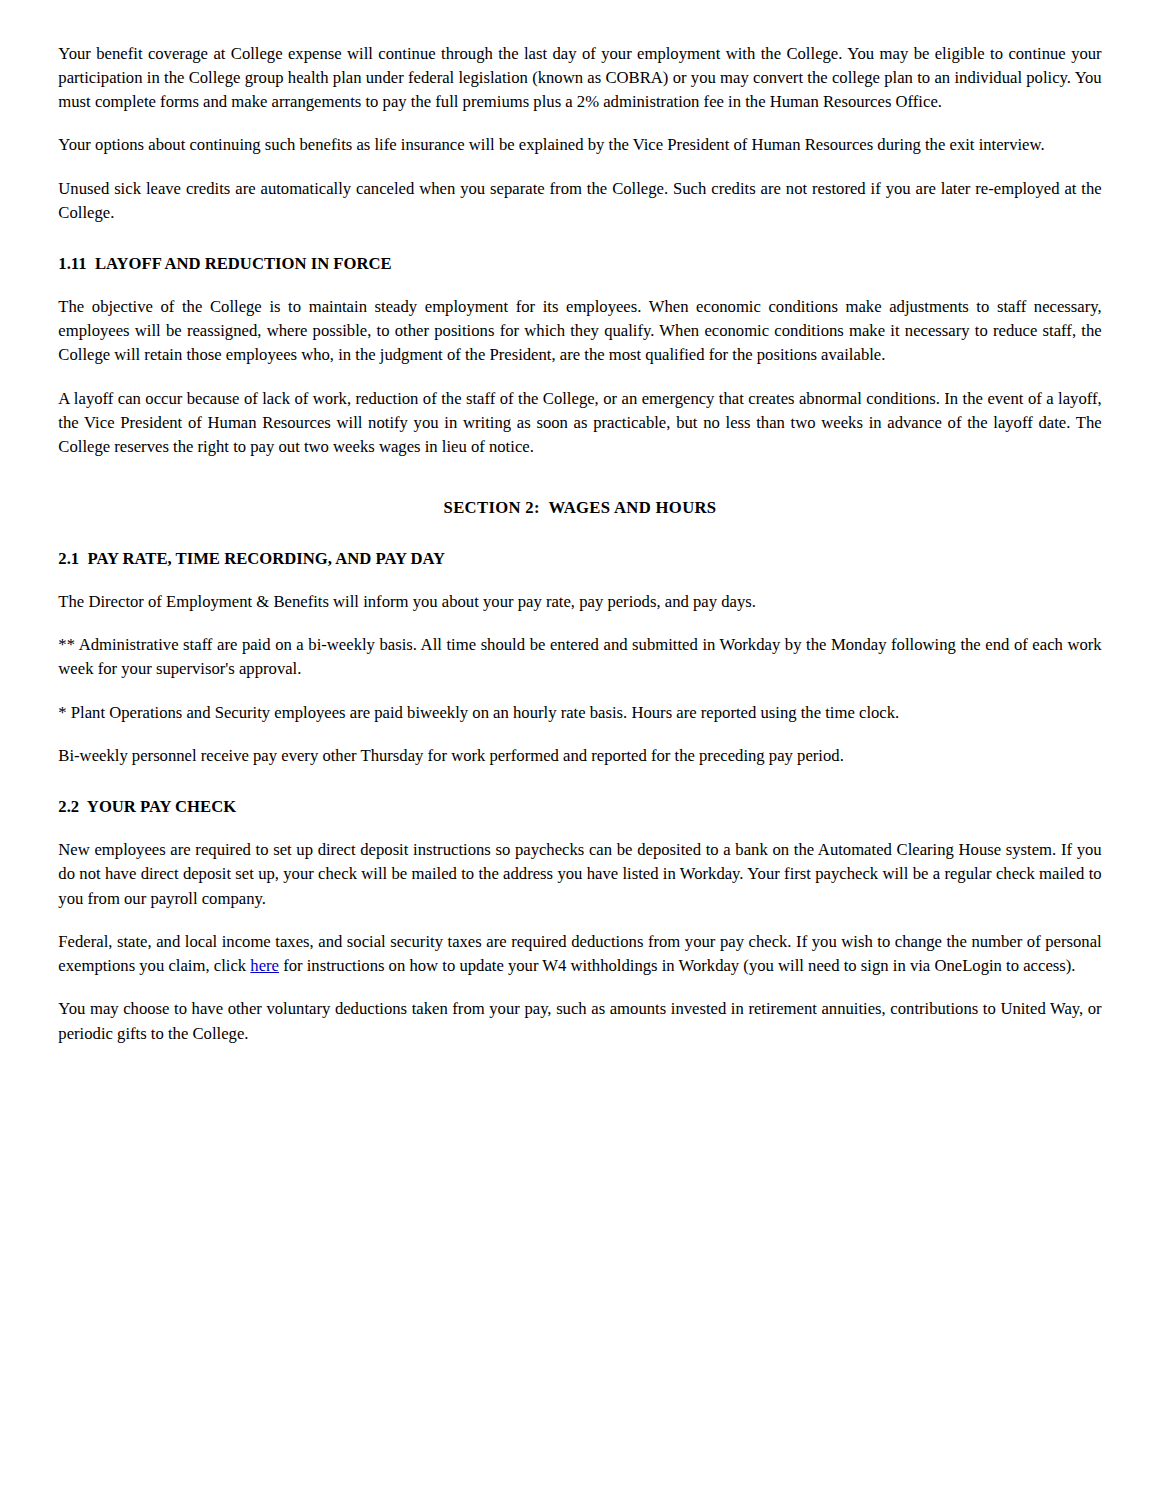Your benefit coverage at College expense will continue through the last day of your employment with the College. You may be eligible to continue your participation in the College group health plan under federal legislation (known as COBRA) or you may convert the college plan to an individual policy. You must complete forms and make arrangements to pay the full premiums plus a 2% administration fee in the Human Resources Office.
Your options about continuing such benefits as life insurance will be explained by the Vice President of Human Resources during the exit interview.
Unused sick leave credits are automatically canceled when you separate from the College. Such credits are not restored if you are later re-employed at the College.
1.11 LAYOFF AND REDUCTION IN FORCE
The objective of the College is to maintain steady employment for its employees. When economic conditions make adjustments to staff necessary, employees will be reassigned, where possible, to other positions for which they qualify. When economic conditions make it necessary to reduce staff, the College will retain those employees who, in the judgment of the President, are the most qualified for the positions available.
A layoff can occur because of lack of work, reduction of the staff of the College, or an emergency that creates abnormal conditions. In the event of a layoff, the Vice President of Human Resources will notify you in writing as soon as practicable, but no less than two weeks in advance of the layoff date. The College reserves the right to pay out two weeks wages in lieu of notice.
SECTION 2: WAGES AND HOURS
2.1 PAY RATE, TIME RECORDING, AND PAY DAY
The Director of Employment & Benefits will inform you about your pay rate, pay periods, and pay days.
** Administrative staff are paid on a bi-weekly basis. All time should be entered and submitted in Workday by the Monday following the end of each work week for your supervisor's approval.
* Plant Operations and Security employees are paid biweekly on an hourly rate basis. Hours are reported using the time clock.
Bi-weekly personnel receive pay every other Thursday for work performed and reported for the preceding pay period.
2.2 YOUR PAY CHECK
New employees are required to set up direct deposit instructions so paychecks can be deposited to a bank on the Automated Clearing House system. If you do not have direct deposit set up, your check will be mailed to the address you have listed in Workday. Your first paycheck will be a regular check mailed to you from our payroll company.
Federal, state, and local income taxes, and social security taxes are required deductions from your pay check. If you wish to change the number of personal exemptions you claim, click here for instructions on how to update your W4 withholdings in Workday (you will need to sign in via OneLogin to access).
You may choose to have other voluntary deductions taken from your pay, such as amounts invested in retirement annuities, contributions to United Way, or periodic gifts to the College.